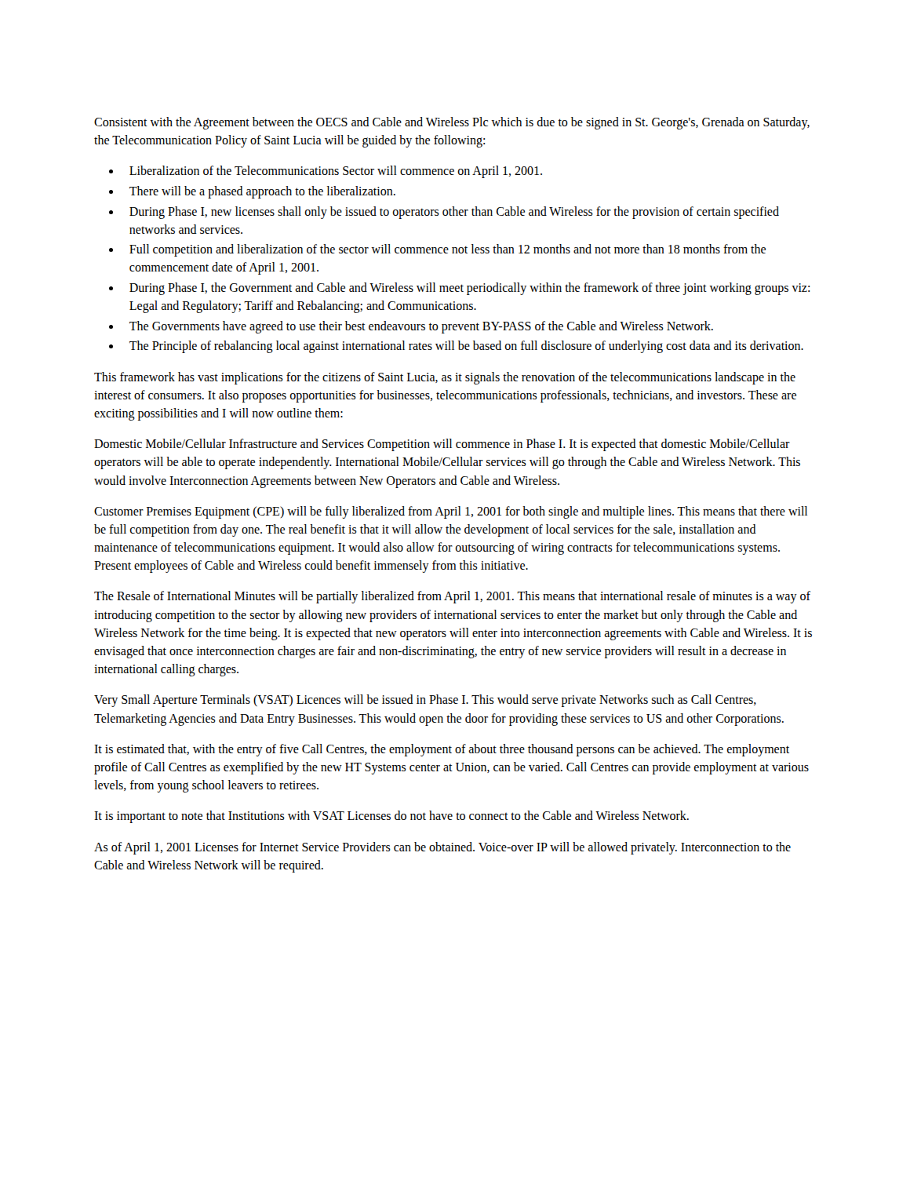Consistent with the Agreement between the OECS and Cable and Wireless Plc which is due to be signed in St. George's, Grenada on Saturday, the Telecommunication Policy of Saint Lucia will be guided by the following:
Liberalization of the Telecommunications Sector will commence on April 1, 2001.
There will be a phased approach to the liberalization.
During Phase I, new licenses shall only be issued to operators other than Cable and Wireless for the provision of certain specified networks and services.
Full competition and liberalization of the sector will commence not less than 12 months and not more than 18 months from the commencement date of April 1, 2001.
During Phase I, the Government and Cable and Wireless will meet periodically within the framework of three joint working groups viz: Legal and Regulatory; Tariff and Rebalancing; and Communications.
The Governments have agreed to use their best endeavours to prevent BY-PASS of the Cable and Wireless Network.
The Principle of rebalancing local against international rates will be based on full disclosure of underlying cost data and its derivation.
This framework has vast implications for the citizens of Saint Lucia, as it signals the renovation of the telecommunications landscape in the interest of consumers. It also proposes opportunities for businesses, telecommunications professionals, technicians, and investors. These are exciting possibilities and I will now outline them:
Domestic Mobile/Cellular Infrastructure and Services Competition will commence in Phase I. It is expected that domestic Mobile/Cellular operators will be able to operate independently. International Mobile/Cellular services will go through the Cable and Wireless Network. This would involve Interconnection Agreements between New Operators and Cable and Wireless.
Customer Premises Equipment (CPE) will be fully liberalized from April 1, 2001 for both single and multiple lines. This means that there will be full competition from day one. The real benefit is that it will allow the development of local services for the sale, installation and maintenance of telecommunications equipment. It would also allow for outsourcing of wiring contracts for telecommunications systems. Present employees of Cable and Wireless could benefit immensely from this initiative.
The Resale of International Minutes will be partially liberalized from April 1, 2001. This means that international resale of minutes is a way of introducing competition to the sector by allowing new providers of international services to enter the market but only through the Cable and Wireless Network for the time being. It is expected that new operators will enter into interconnection agreements with Cable and Wireless. It is envisaged that once interconnection charges are fair and non-discriminating, the entry of new service providers will result in a decrease in international calling charges.
Very Small Aperture Terminals (VSAT) Licences will be issued in Phase I. This would serve private Networks such as Call Centres, Telemarketing Agencies and Data Entry Businesses. This would open the door for providing these services to US and other Corporations.
It is estimated that, with the entry of five Call Centres, the employment of about three thousand persons can be achieved. The employment profile of Call Centres as exemplified by the new HT Systems center at Union, can be varied. Call Centres can provide employment at various levels, from young school leavers to retirees.
It is important to note that Institutions with VSAT Licenses do not have to connect to the Cable and Wireless Network.
As of April 1, 2001 Licenses for Internet Service Providers can be obtained. Voice-over IP will be allowed privately. Interconnection to the Cable and Wireless Network will be required.